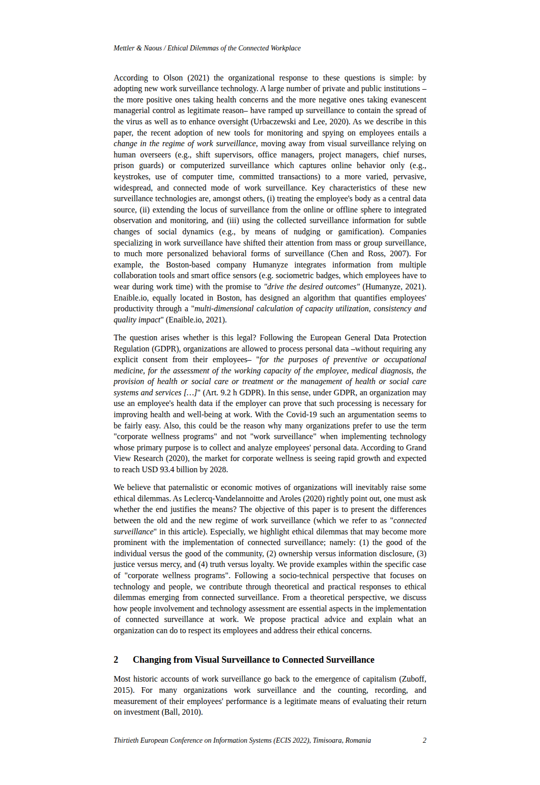Mettler & Naous / Ethical Dilemmas of the Connected Workplace
According to Olson (2021) the organizational response to these questions is simple: by adopting new work surveillance technology. A large number of private and public institutions –the more positive ones taking health concerns and the more negative ones taking evanescent managerial control as legitimate reason– have ramped up surveillance to contain the spread of the virus as well as to enhance oversight (Urbaczewski and Lee, 2020). As we describe in this paper, the recent adoption of new tools for monitoring and spying on employees entails a change in the regime of work surveillance, moving away from visual surveillance relying on human overseers (e.g., shift supervisors, office managers, project managers, chief nurses, prison guards) or computerized surveillance which captures online behavior only (e.g., keystrokes, use of computer time, committed transactions) to a more varied, pervasive, widespread, and connected mode of work surveillance. Key characteristics of these new surveillance technologies are, amongst others, (i) treating the employee's body as a central data source, (ii) extending the locus of surveillance from the online or offline sphere to integrated observation and monitoring, and (iii) using the collected surveillance information for subtle changes of social dynamics (e.g., by means of nudging or gamification). Companies specializing in work surveillance have shifted their attention from mass or group surveillance, to much more personalized behavioral forms of surveillance (Chen and Ross, 2007). For example, the Boston-based company Humanyze integrates information from multiple collaboration tools and smart office sensors (e.g. sociometric badges, which employees have to wear during work time) with the promise to "drive the desired outcomes" (Humanyze, 2021). Enaible.io, equally located in Boston, has designed an algorithm that quantifies employees' productivity through a "multi-dimensional calculation of capacity utilization, consistency and quality impact" (Enaible.io, 2021).
The question arises whether is this legal? Following the European General Data Protection Regulation (GDPR), organizations are allowed to process personal data –without requiring any explicit consent from their employees– "for the purposes of preventive or occupational medicine, for the assessment of the working capacity of the employee, medical diagnosis, the provision of health or social care or treatment or the management of health or social care systems and services […]" (Art. 9.2 h GDPR). In this sense, under GDPR, an organization may use an employee's health data if the employer can prove that such processing is necessary for improving health and well-being at work. With the Covid-19 such an argumentation seems to be fairly easy. Also, this could be the reason why many organizations prefer to use the term "corporate wellness programs" and not "work surveillance" when implementing technology whose primary purpose is to collect and analyze employees' personal data. According to Grand View Research (2020), the market for corporate wellness is seeing rapid growth and expected to reach USD 93.4 billion by 2028.
We believe that paternalistic or economic motives of organizations will inevitably raise some ethical dilemmas. As Leclercq-Vandelannoitte and Aroles (2020) rightly point out, one must ask whether the end justifies the means? The objective of this paper is to present the differences between the old and the new regime of work surveillance (which we refer to as "connected surveillance" in this article). Especially, we highlight ethical dilemmas that may become more prominent with the implementation of connected surveillance; namely: (1) the good of the individual versus the good of the community, (2) ownership versus information disclosure, (3) justice versus mercy, and (4) truth versus loyalty. We provide examples within the specific case of "corporate wellness programs". Following a socio-technical perspective that focuses on technology and people, we contribute through theoretical and practical responses to ethical dilemmas emerging from connected surveillance. From a theoretical perspective, we discuss how people involvement and technology assessment are essential aspects in the implementation of connected surveillance at work. We propose practical advice and explain what an organization can do to respect its employees and address their ethical concerns.
2 Changing from Visual Surveillance to Connected Surveillance
Most historic accounts of work surveillance go back to the emergence of capitalism (Zuboff, 2015). For many organizations work surveillance and the counting, recording, and measurement of their employees' performance is a legitimate means of evaluating their return on investment (Ball, 2010).
Thirtieth European Conference on Information Systems (ECIS 2022), Timisoara, Romania 2